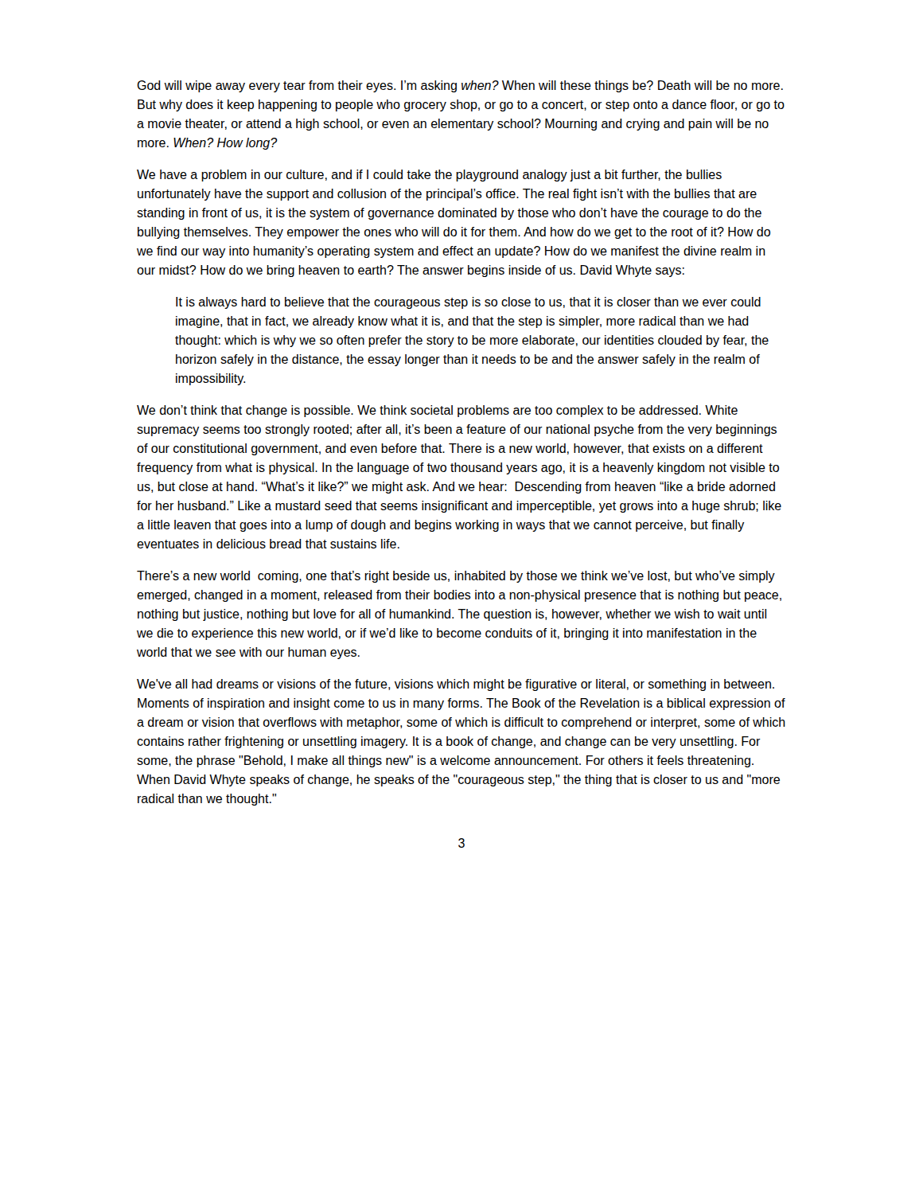God will wipe away every tear from their eyes. I’m asking when? When will these things be? Death will be no more. But why does it keep happening to people who grocery shop, or go to a concert, or step onto a dance floor, or go to a movie theater, or attend a high school, or even an elementary school? Mourning and crying and pain will be no more. When? How long?
We have a problem in our culture, and if I could take the playground analogy just a bit further, the bullies unfortunately have the support and collusion of the principal’s office. The real fight isn’t with the bullies that are standing in front of us, it is the system of governance dominated by those who don’t have the courage to do the bullying themselves. They empower the ones who will do it for them. And how do we get to the root of it? How do we find our way into humanity’s operating system and effect an update? How do we manifest the divine realm in our midst? How do we bring heaven to earth? The answer begins inside of us. David Whyte says:
It is always hard to believe that the courageous step is so close to us, that it is closer than we ever could imagine, that in fact, we already know what it is, and that the step is simpler, more radical than we had thought: which is why we so often prefer the story to be more elaborate, our identities clouded by fear, the horizon safely in the distance, the essay longer than it needs to be and the answer safely in the realm of impossibility.
We don’t think that change is possible. We think societal problems are too complex to be addressed. White supremacy seems too strongly rooted; after all, it’s been a feature of our national psyche from the very beginnings of our constitutional government, and even before that. There is a new world, however, that exists on a different frequency from what is physical. In the language of two thousand years ago, it is a heavenly kingdom not visible to us, but close at hand. “What’s it like?” we might ask. And we hear: Descending from heaven “like a bride adorned for her husband.” Like a mustard seed that seems insignificant and imperceptible, yet grows into a huge shrub; like a little leaven that goes into a lump of dough and begins working in ways that we cannot perceive, but finally eventuates in delicious bread that sustains life.
There’s a new world coming, one that’s right beside us, inhabited by those we think we’ve lost, but who’ve simply emerged, changed in a moment, released from their bodies into a non-physical presence that is nothing but peace, nothing but justice, nothing but love for all of humankind. The question is, however, whether we wish to wait until we die to experience this new world, or if we’d like to become conduits of it, bringing it into manifestation in the world that we see with our human eyes.
We've all had dreams or visions of the future, visions which might be figurative or literal, or something in between. Moments of inspiration and insight come to us in many forms. The Book of the Revelation is a biblical expression of a dream or vision that overflows with metaphor, some of which is difficult to comprehend or interpret, some of which contains rather frightening or unsettling imagery. It is a book of change, and change can be very unsettling. For some, the phrase "Behold, I make all things new" is a welcome announcement. For others it feels threatening. When David Whyte speaks of change, he speaks of the "courageous step," the thing that is closer to us and "more radical than we thought."
3